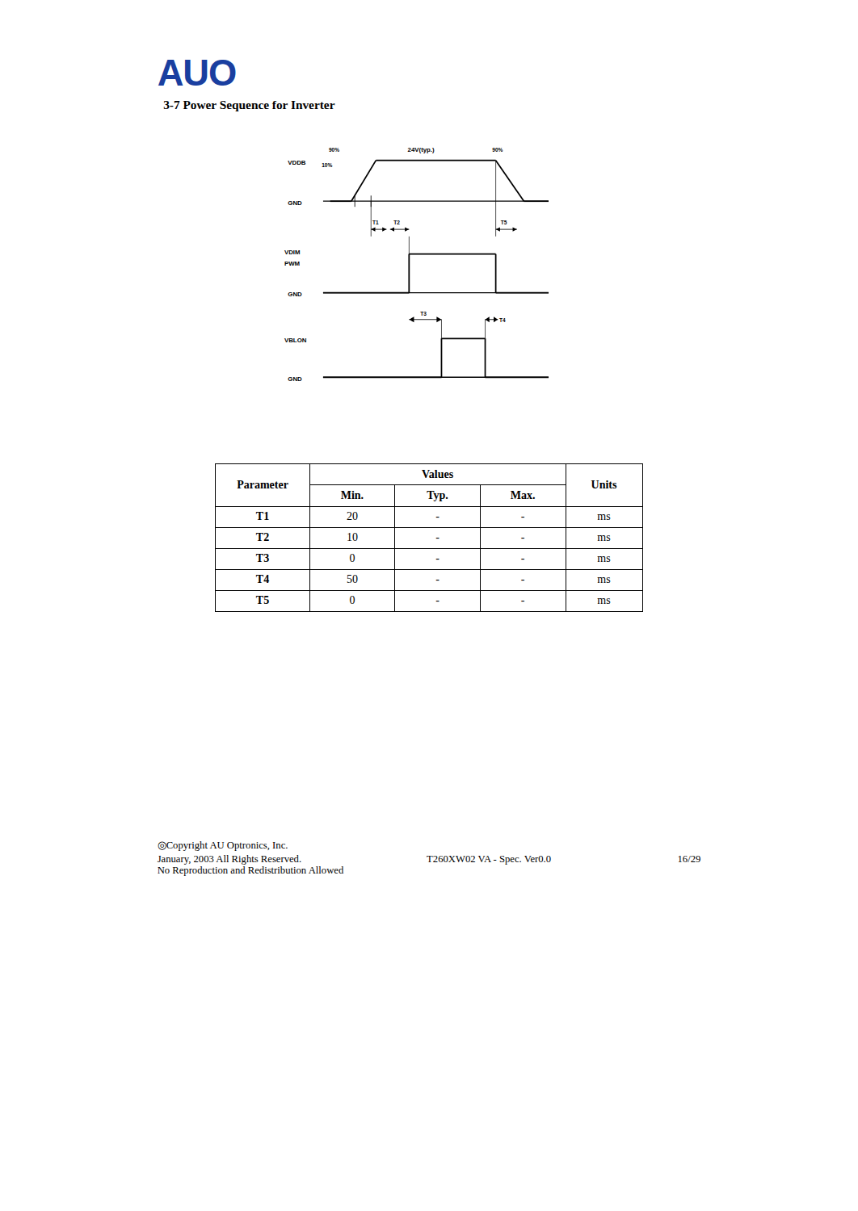AUO
3-7 Power Sequence for Inverter
VDDB 90% 10% 24V(typ.) 90% GND T1 T2 T5 VDIM PWM GND T3 T4 VBLON GND
| Parameter | Values | Units |
| --- | --- | --- |
| Min. | Typ. | Max. |
| T1 | 20 | - | - | ms |
| T2 | 10 | - | - | ms |
| T3 | 0 | - | - | ms |
| T4 | 50 | - | - | ms |
| T5 | 0 | - | - | ms |
◎Copyright AU Optronics, Inc. January, 2003 All Rights Reserved.
T260XW02 VA - Spec. Ver0.0
16/29
No Reproduction and Redistribution Allowed